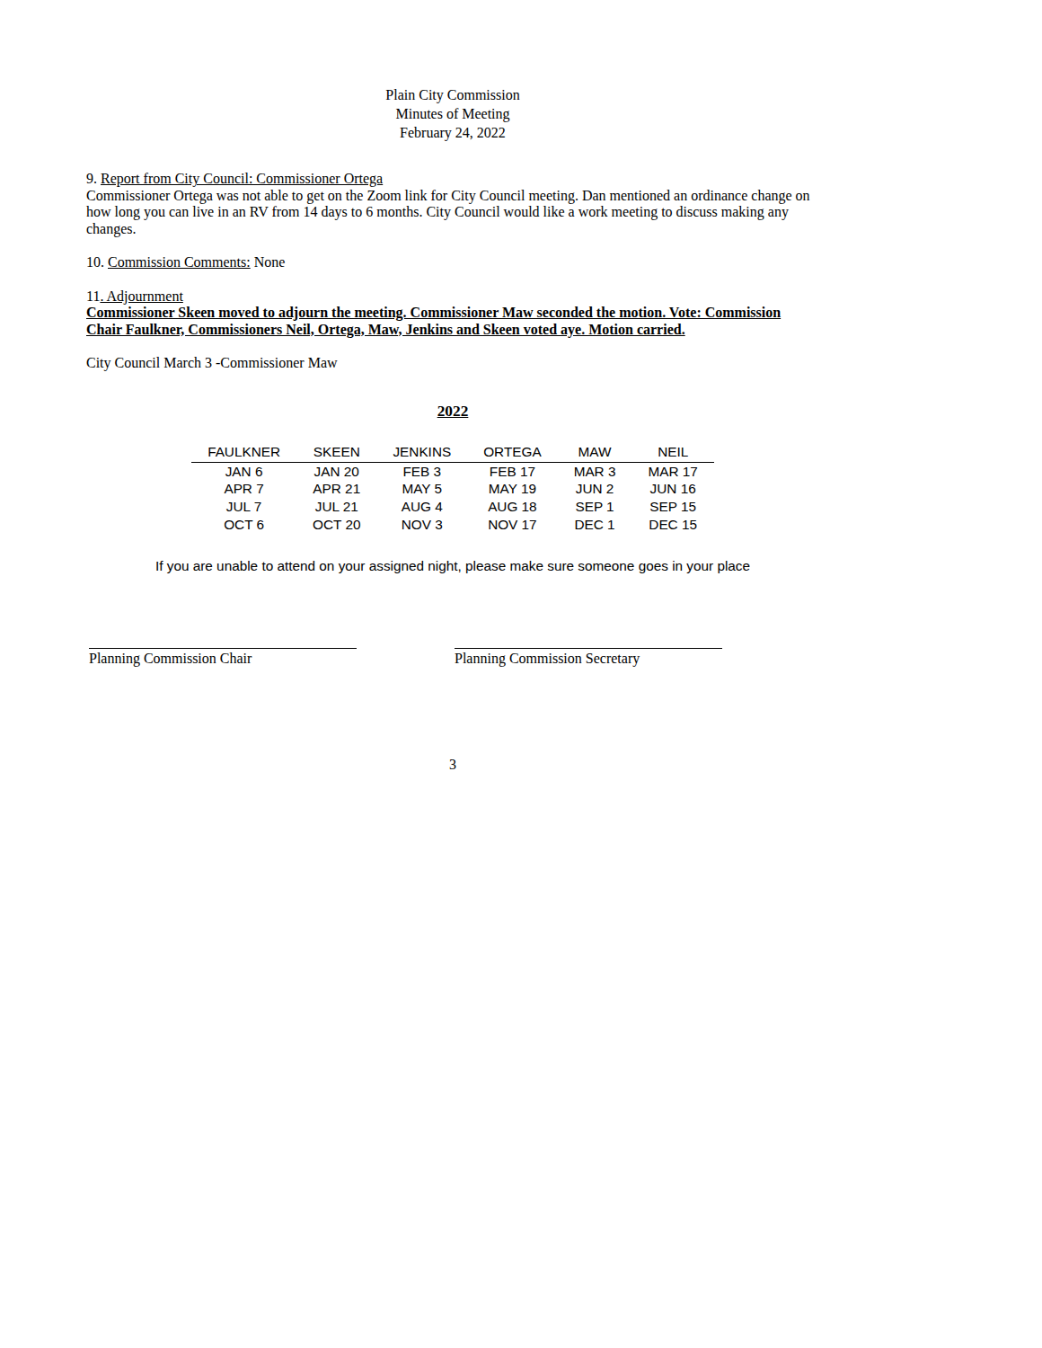Plain City Commission
Minutes of Meeting
February 24, 2022
9. Report from City Council: Commissioner Ortega
Commissioner Ortega was not able to get on the Zoom link for City Council meeting. Dan mentioned an ordinance change on how long you can live in an RV from 14 days to 6 months. City Council would like a work meeting to discuss making any changes.
10. Commission Comments: None
11. Adjournment
Commissioner Skeen moved to adjourn the meeting. Commissioner Maw seconded the motion. Vote: Commission Chair Faulkner, Commissioners Neil, Ortega, Maw, Jenkins and Skeen voted aye. Motion carried.
City Council March 3 -Commissioner Maw
2022
| FAULKNER | SKEEN | JENKINS | ORTEGA | MAW | NEIL |
| --- | --- | --- | --- | --- | --- |
| JAN 6 | JAN 20 | FEB 3 | FEB 17 | MAR 3 | MAR 17 |
| APR 7 | APR 21 | MAY 5 | MAY 19 | JUN 2 | JUN 16 |
| JUL 7 | JUL 21 | AUG 4 | AUG 18 | SEP 1 | SEP 15 |
| OCT 6 | OCT 20 | NOV 3 | NOV 17 | DEC 1 | DEC 15 |
If you are unable to attend on your assigned night, please make sure someone goes in your place
| Planning Commission Chair | Planning Commission Secretary |
3